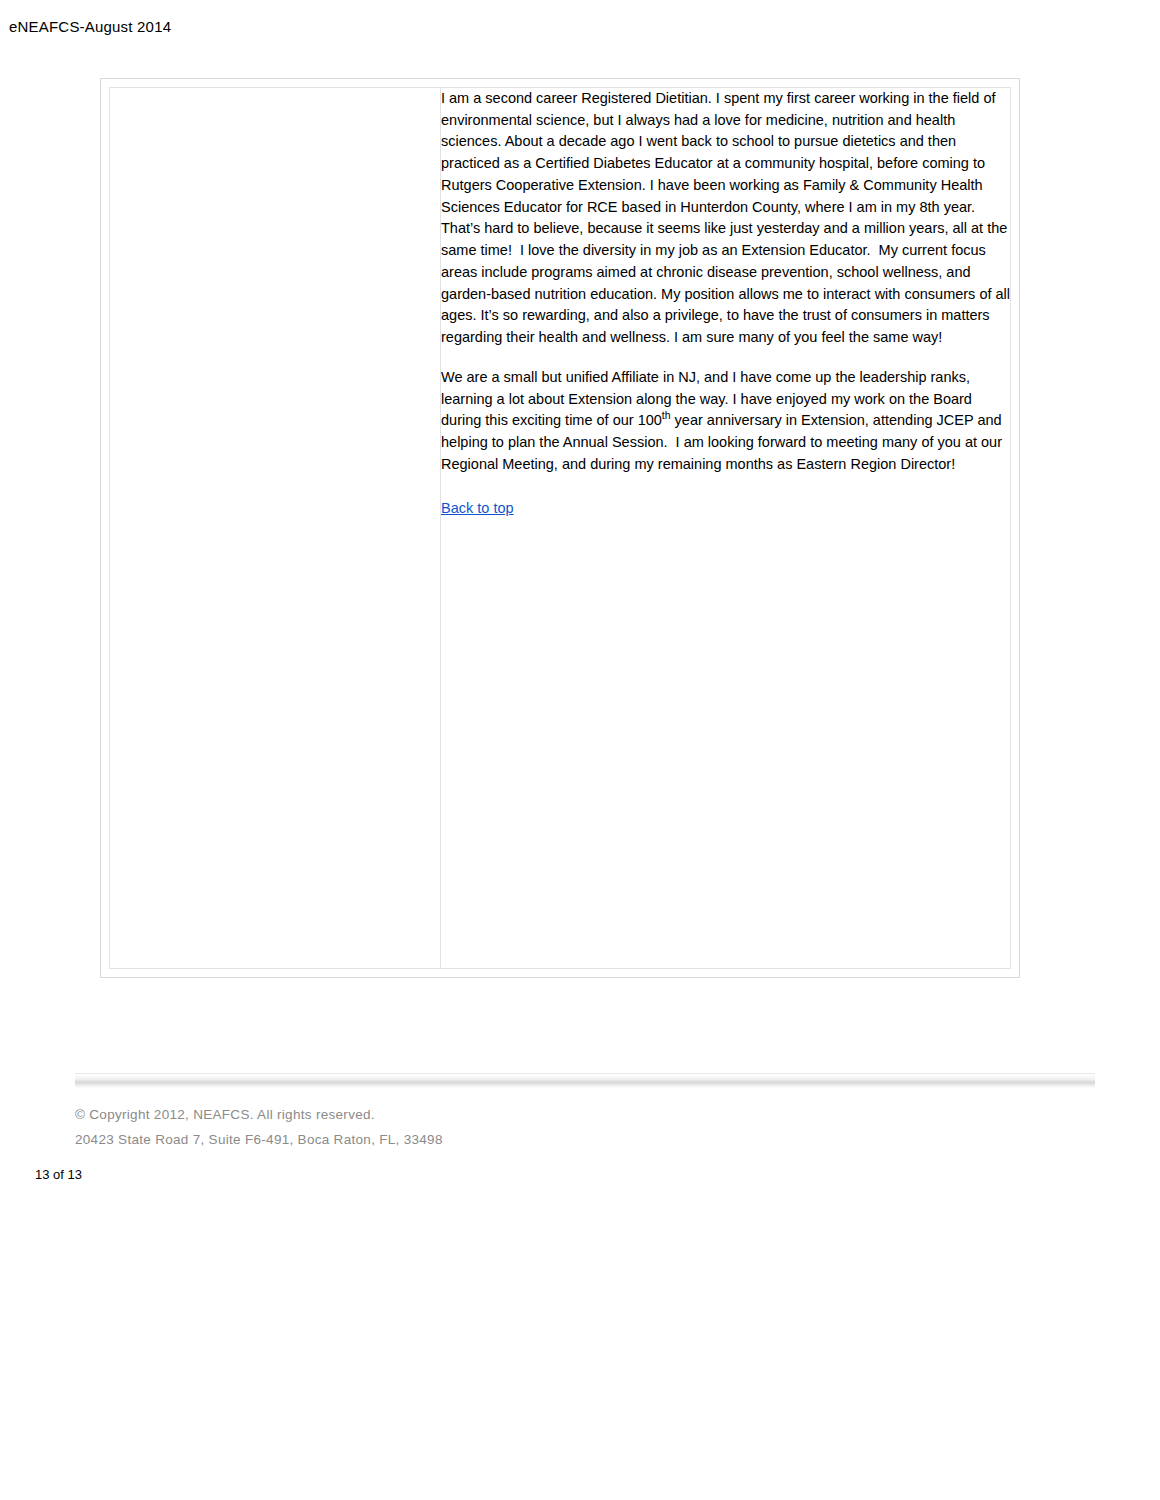eNEAFCS-August 2014
| | I am a second career Registered Dietitian. I spent my first career working in the field of environmental science, but I always had a love for medicine, nutrition and health sciences. About a decade ago I went back to school to pursue dietetics and then practiced as a Certified Diabetes Educator at a community hospital, before coming to Rutgers Cooperative Extension. I have been working as Family & Community Health Sciences Educator for RCE based in Hunterdon County, where I am in my 8th year. That’s hard to believe, because it seems like just yesterday and a million years, all at the same time! I love the diversity in my job as an Extension Educator. My current focus areas include programs aimed at chronic disease prevention, school wellness, and garden-based nutrition education. My position allows me to interact with consumers of all ages. It’s so rewarding, and also a privilege, to have the trust of consumers in matters regarding their health and wellness. I am sure many of you feel the same way! We are a small but unified Affiliate in NJ, and I have come up the leadership ranks, learning a lot about Extension along the way. I have enjoyed my work on the Board during this exciting time of our 100 th year anniversary in Extension, attending JCEP and helping to plan the Annual Session. I am looking forward to meeting many of you at our Regional Meeting, and during my remaining months as Eastern Region Director! Back to top |
© Copyright 2012, NEAFCS. All rights reserved.
20423 State Road 7, Suite F6-491, Boca Raton, FL, 33498
13 of 13